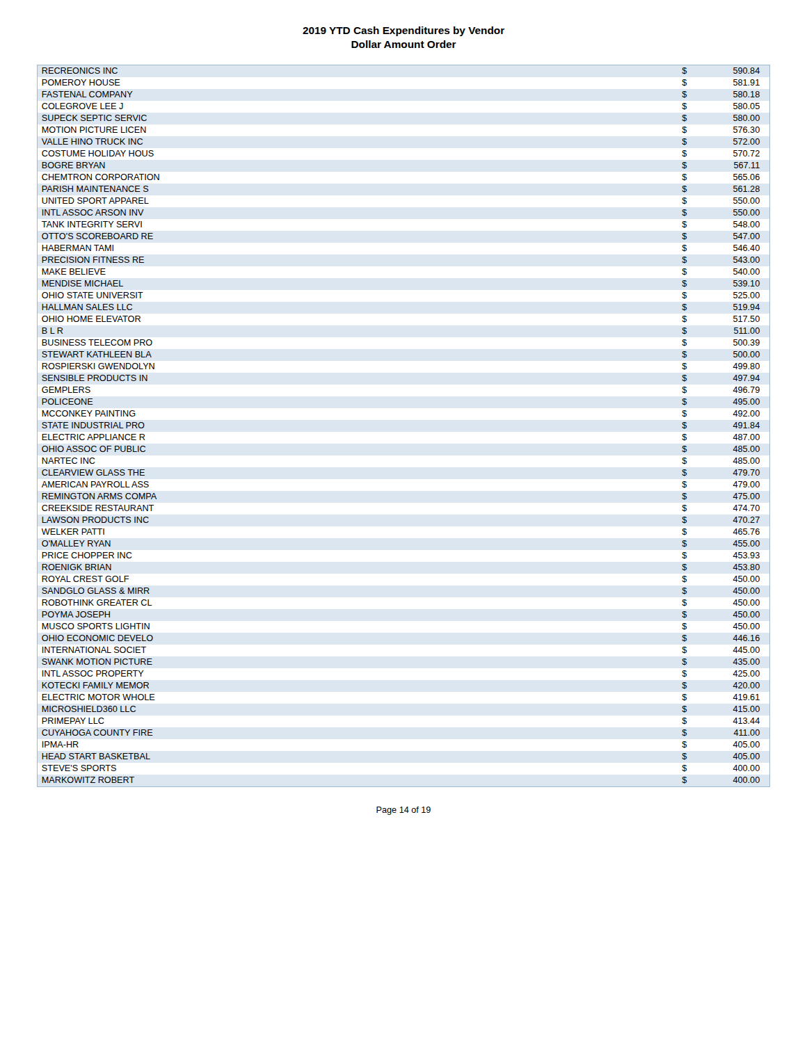2019 YTD Cash Expenditures by Vendor
Dollar Amount Order
| RECREONICS INC | $ | 590.84 |
| POMEROY HOUSE | $ | 581.91 |
| FASTENAL COMPANY | $ | 580.18 |
| COLEGROVE LEE J | $ | 580.05 |
| SUPECK SEPTIC SERVIC | $ | 580.00 |
| MOTION PICTURE LICEN | $ | 576.30 |
| VALLE HINO TRUCK INC | $ | 572.00 |
| COSTUME HOLIDAY HOUS | $ | 570.72 |
| BOGRE BRYAN | $ | 567.11 |
| CHEMTRON CORPORATION | $ | 565.06 |
| PARISH MAINTENANCE S | $ | 561.28 |
| UNITED SPORT APPAREL | $ | 550.00 |
| INTL ASSOC ARSON INV | $ | 550.00 |
| TANK INTEGRITY SERVI | $ | 548.00 |
| OTTO'S SCOREBOARD RE | $ | 547.00 |
| HABERMAN TAMI | $ | 546.40 |
| PRECISION FITNESS RE | $ | 543.00 |
| MAKE BELIEVE | $ | 540.00 |
| MENDISE MICHAEL | $ | 539.10 |
| OHIO STATE UNIVERSIT | $ | 525.00 |
| HALLMAN SALES LLC | $ | 519.94 |
| OHIO HOME ELEVATOR | $ | 517.50 |
| B L R | $ | 511.00 |
| BUSINESS TELECOM PRO | $ | 500.39 |
| STEWART KATHLEEN BLA | $ | 500.00 |
| ROSPIERSKI GWENDOLYN | $ | 499.80 |
| SENSIBLE PRODUCTS IN | $ | 497.94 |
| GEMPLERS | $ | 496.79 |
| POLICEONE | $ | 495.00 |
| MCCONKEY PAINTING | $ | 492.00 |
| STATE INDUSTRIAL PRO | $ | 491.84 |
| ELECTRIC APPLIANCE R | $ | 487.00 |
| OHIO ASSOC OF PUBLIC | $ | 485.00 |
| NARTEC INC | $ | 485.00 |
| CLEARVIEW GLASS THE | $ | 479.70 |
| AMERICAN PAYROLL ASS | $ | 479.00 |
| REMINGTON ARMS COMPA | $ | 475.00 |
| CREEKSIDE RESTAURANT | $ | 474.70 |
| LAWSON PRODUCTS INC | $ | 470.27 |
| WELKER PATTI | $ | 465.76 |
| O'MALLEY RYAN | $ | 455.00 |
| PRICE CHOPPER INC | $ | 453.93 |
| ROENIGK BRIAN | $ | 453.80 |
| ROYAL CREST GOLF | $ | 450.00 |
| SANDGLO GLASS & MIRR | $ | 450.00 |
| ROBOTHINK GREATER CL | $ | 450.00 |
| POYMA JOSEPH | $ | 450.00 |
| MUSCO SPORTS LIGHTIN | $ | 450.00 |
| OHIO ECONOMIC DEVELO | $ | 446.16 |
| INTERNATIONAL SOCIET | $ | 445.00 |
| SWANK MOTION PICTURE | $ | 435.00 |
| INTL ASSOC PROPERTY | $ | 425.00 |
| KOTECKI FAMILY MEMOR | $ | 420.00 |
| ELECTRIC MOTOR WHOLE | $ | 419.61 |
| MICROSHIELD360 LLC | $ | 415.00 |
| PRIMEPAY LLC | $ | 413.44 |
| CUYAHOGA COUNTY FIRE | $ | 411.00 |
| IPMA-HR | $ | 405.00 |
| HEAD START BASKETBAL | $ | 405.00 |
| STEVE'S SPORTS | $ | 400.00 |
| MARKOWITZ ROBERT | $ | 400.00 |
Page 14 of 19